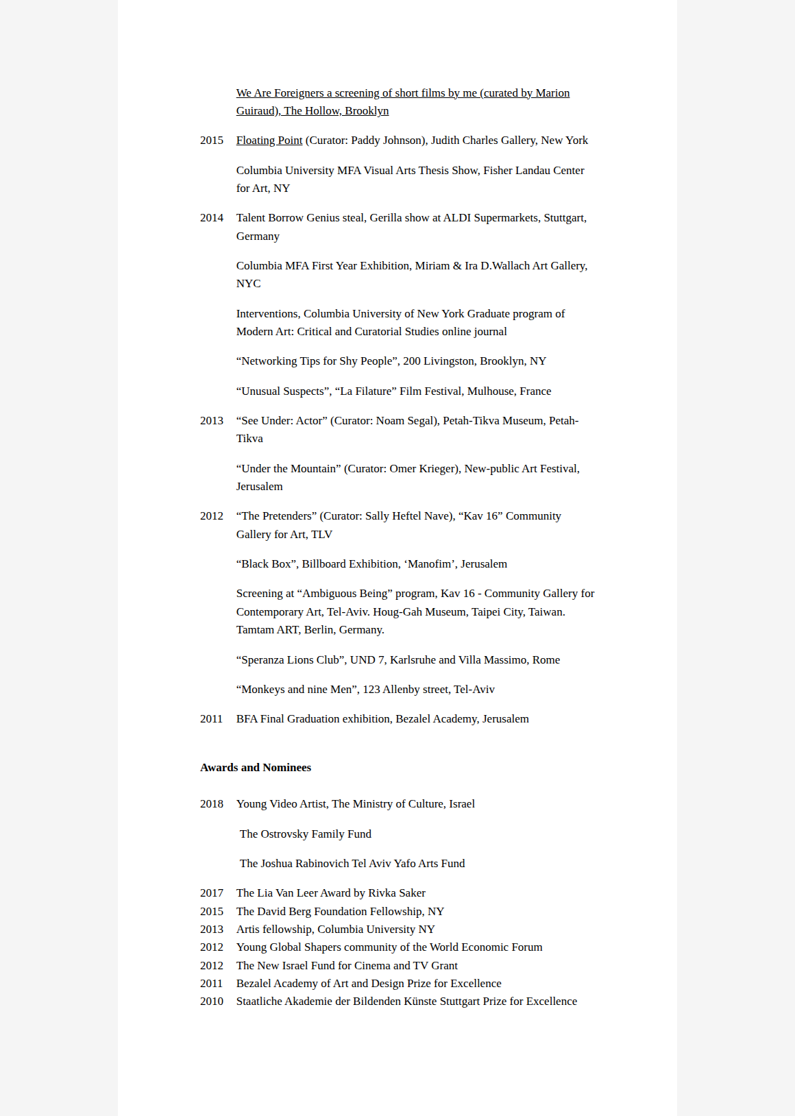We Are Foreigners a screening of short films by me (curated by Marion Guiraud), The Hollow, Brooklyn
2015 Floating Point (Curator: Paddy Johnson), Judith Charles Gallery, New York
Columbia University MFA Visual Arts Thesis Show, Fisher Landau Center for Art, NY
2014 Talent Borrow Genius steal, Gerilla show at ALDI Supermarkets, Stuttgart, Germany
Columbia MFA First Year Exhibition, Miriam & Ira D.Wallach Art Gallery, NYC
Interventions, Columbia University of New York Graduate program of Modern Art: Critical and Curatorial Studies online journal
“Networking Tips for Shy People”, 200 Livingston, Brooklyn, NY
“Unusual Suspects”, “La Filature” Film Festival, Mulhouse, France
2013 “See Under: Actor” (Curator: Noam Segal), Petah-Tikva Museum, Petah-Tikva
“Under the Mountain” (Curator: Omer Krieger), New-public Art Festival, Jerusalem
2012 “The Pretenders” (Curator: Sally Heftel Nave), “Kav 16” Community Gallery for Art, TLV
“Black Box”, Billboard Exhibition, ‘Manofim’, Jerusalem
Screening at “Ambiguous Being” program, Kav 16 - Community Gallery for Contemporary Art, Tel-Aviv. Houg-Gah Museum, Taipei City, Taiwan. Tamtam ART, Berlin, Germany.
“Speranza Lions Club”, UND 7, Karlsruhe and Villa Massimo, Rome
“Monkeys and nine Men”, 123 Allenby street, Tel-Aviv
2011 BFA Final Graduation exhibition, Bezalel Academy, Jerusalem
Awards and Nominees
2018 Young Video Artist, The Ministry of Culture, Israel
The Ostrovsky Family Fund
The Joshua Rabinovich Tel Aviv Yafo Arts Fund
2017 The Lia Van Leer Award by Rivka Saker
2015 The David Berg Foundation Fellowship, NY
2013 Artis fellowship, Columbia University NY
2012 Young Global Shapers community of the World Economic Forum
2012 The New Israel Fund for Cinema and TV Grant
2011 Bezalel Academy of Art and Design Prize for Excellence
2010 Staatliche Akademie der Bildenden Künste Stuttgart Prize for Excellence